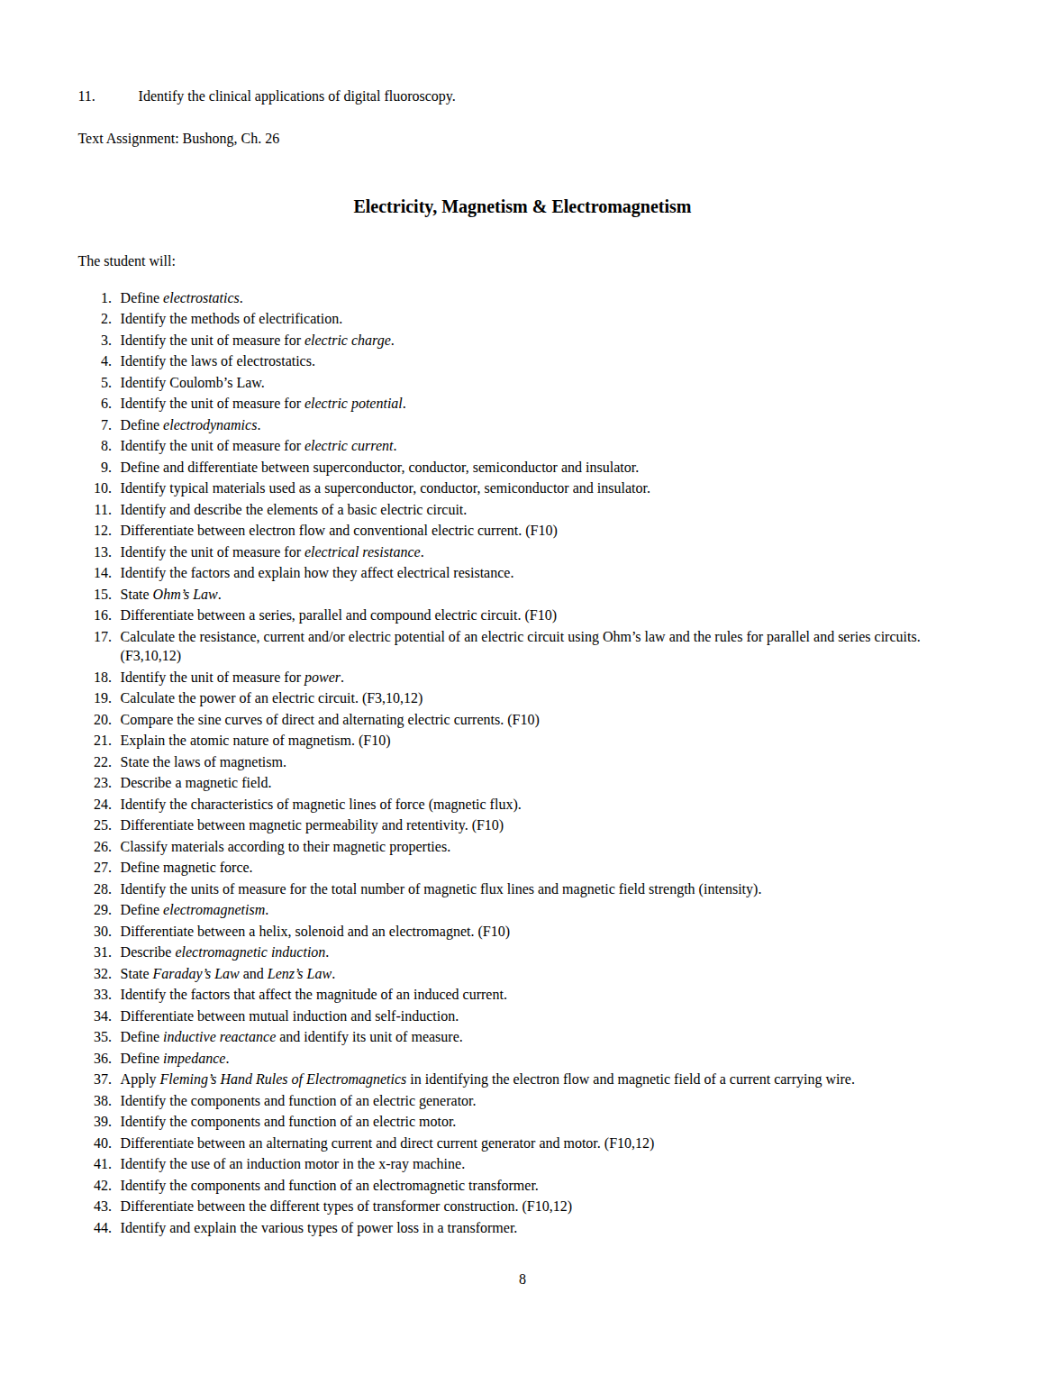11. Identify the clinical applications of digital fluoroscopy.
Text Assignment: Bushong, Ch. 26
Electricity, Magnetism & Electromagnetism
The student will:
Define electrostatics.
Identify the methods of electrification.
Identify the unit of measure for electric charge.
Identify the laws of electrostatics.
Identify Coulomb’s Law.
Identify the unit of measure for electric potential.
Define electrodynamics.
Identify the unit of measure for electric current.
Define and differentiate between superconductor, conductor, semiconductor and insulator.
Identify typical materials used as a superconductor, conductor, semiconductor and insulator.
Identify and describe the elements of a basic electric circuit.
Differentiate between electron flow and conventional electric current. (F10)
Identify the unit of measure for electrical resistance.
Identify the factors and explain how they affect electrical resistance.
State Ohm’s Law.
Differentiate between a series, parallel and compound electric circuit. (F10)
Calculate the resistance, current and/or electric potential of an electric circuit using Ohm’s law and the rules for parallel and series circuits. (F3,10,12)
Identify the unit of measure for power.
Calculate the power of an electric circuit. (F3,10,12)
Compare the sine curves of direct and alternating electric currents. (F10)
Explain the atomic nature of magnetism. (F10)
State the laws of magnetism.
Describe a magnetic field.
Identify the characteristics of magnetic lines of force (magnetic flux).
Differentiate between magnetic permeability and retentivity. (F10)
Classify materials according to their magnetic properties.
Define magnetic force.
Identify the units of measure for the total number of magnetic flux lines and magnetic field strength (intensity).
Define electromagnetism.
Differentiate between a helix, solenoid and an electromagnet. (F10)
Describe electromagnetic induction.
State Faraday’s Law and Lenz’s Law.
Identify the factors that affect the magnitude of an induced current.
Differentiate between mutual induction and self-induction.
Define inductive reactance and identify its unit of measure.
Define impedance.
Apply Fleming’s Hand Rules of Electromagnetics in identifying the electron flow and magnetic field of a current carrying wire.
Identify the components and function of an electric generator.
Identify the components and function of an electric motor.
Differentiate between an alternating current and direct current generator and motor. (F10,12)
Identify the use of an induction motor in the x-ray machine.
Identify the components and function of an electromagnetic transformer.
Differentiate between the different types of transformer construction. (F10,12)
Identify and explain the various types of power loss in a transformer.
8